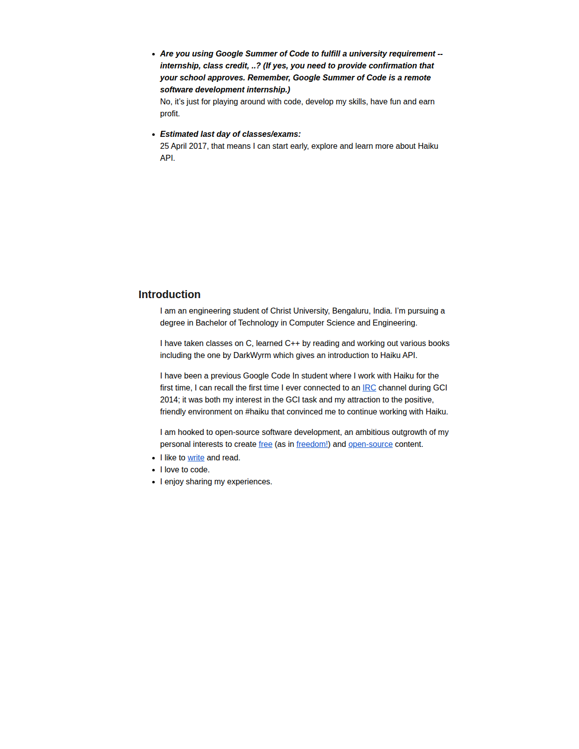Are you using Google Summer of Code to fulfill a university requirement -- internship, class credit, ..? (If yes, you need to provide confirmation that your school approves. Remember, Google Summer of Code is a remote software development internship.)
No, it’s just for playing around with code, develop my skills, have fun and earn profit.
Estimated last day of classes/exams:
25 April 2017, that means I can start early, explore and learn more about Haiku API.
Introduction
I am an engineering student of Christ University, Bengaluru, India. I’m pursuing a degree in Bachelor of Technology in Computer Science and Engineering.
I have taken classes on C, learned C++ by reading and working out various books including the one by DarkWyrm which gives an introduction to Haiku API.
I have been a previous Google Code In student where I work with Haiku for the first time, I can recall the first time I ever connected to an IRC channel during GCI 2014; it was both my interest in the GCI task and my attraction to the positive, friendly environment on #haiku that convinced me to continue working with Haiku.
I am hooked to open-source software development, an ambitious outgrowth of my personal interests to create free (as in freedom!) and open-source content.
I like to write and read.
I love to code.
I enjoy sharing my experiences.